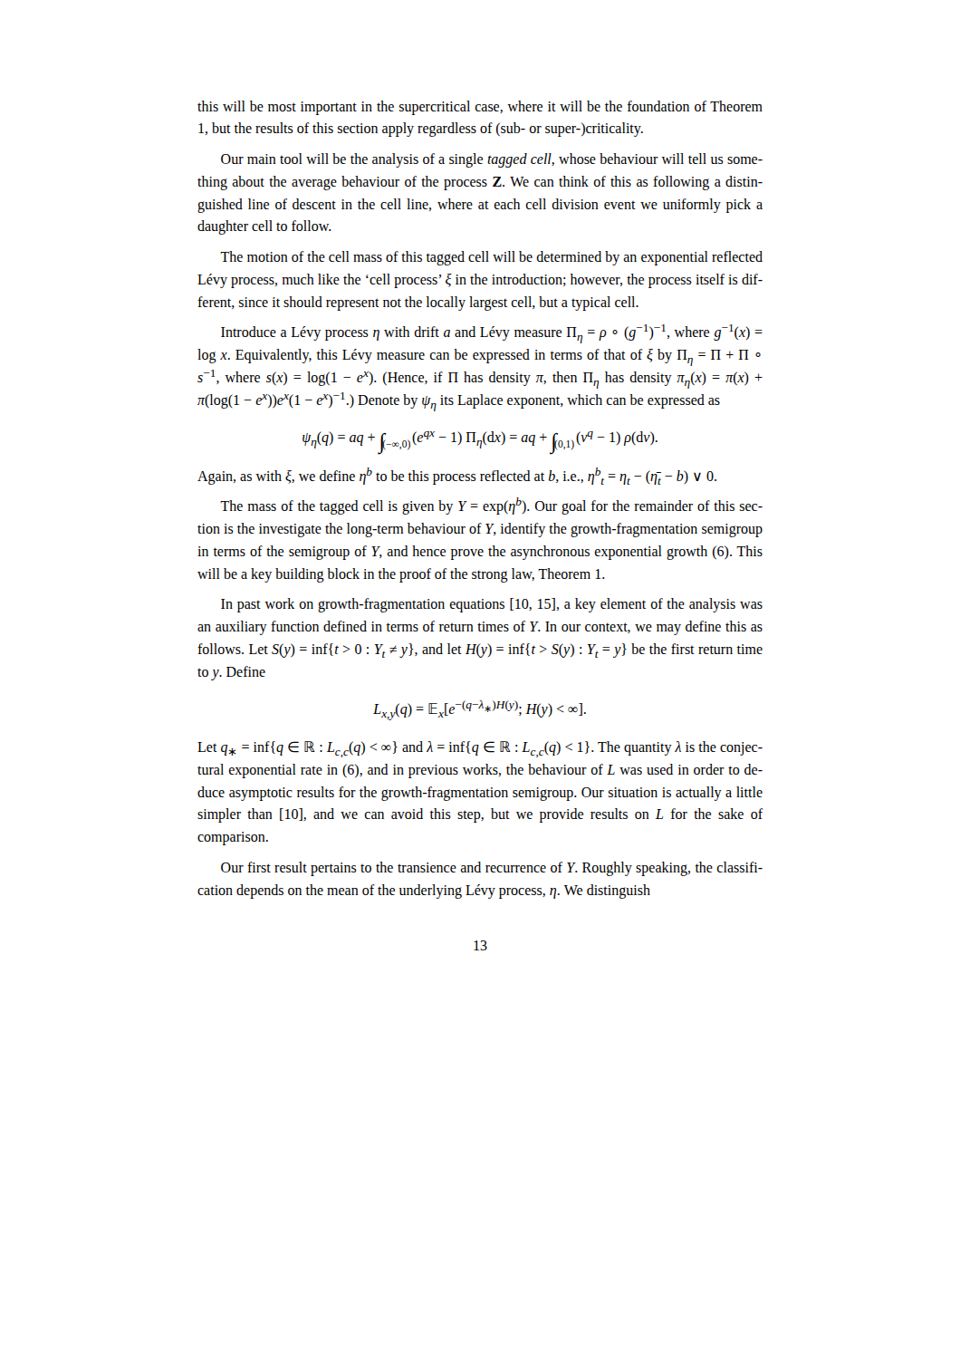this will be most important in the supercritical case, where it will be the foundation of Theorem 1, but the results of this section apply regardless of (sub- or super-)criticality.
Our main tool will be the analysis of a single tagged cell, whose behaviour will tell us something about the average behaviour of the process Z. We can think of this as following a distinguished line of descent in the cell line, where at each cell division event we uniformly pick a daughter cell to follow.
The motion of the cell mass of this tagged cell will be determined by an exponential reflected Lévy process, much like the ‘cell process’ ξ in the introduction; however, the process itself is different, since it should represent not the locally largest cell, but a typical cell.
Introduce a Lévy process η with drift a and Lévy measure Πη = ρ ∘ (g−1)−1, where g−1(x) = log x. Equivalently, this Lévy measure can be expressed in terms of that of ξ by Πη = Π + Π ∘ s−1, where s(x) = log(1 − ex). (Hence, if Π has density π, then Πη has density πη(x) = π(x) + π(log(1 − ex))ex(1 − ex)−1.) Denote by ψη its Laplace exponent, which can be expressed as
ψη(q) = aq + ∫(−∞,0)(eqx − 1) Πη(dx) = aq + ∫(0,1)(vq − 1) ρ(dv).
Again, as with ξ, we define ηb to be this process reflected at b, i.e., ηbt = ηt − (η̄t − b) ∨ 0.
The mass of the tagged cell is given by Y = exp(ηb). Our goal for the remainder of this section is the investigate the long-term behaviour of Y, identify the growth-fragmentation semigroup in terms of the semigroup of Y, and hence prove the asynchronous exponential growth (6). This will be a key building block in the proof of the strong law, Theorem 1.
In past work on growth-fragmentation equations [10, 15], a key element of the analysis was an auxiliary function defined in terms of return times of Y. In our context, we may define this as follows. Let S(y) = inf{t > 0 : Yt ≠ y}, and let H(y) = inf{t > S(y) : Yt = y} be the first return time to y. Define
Lx,y(q) = 𝔼x[e−(q−λ∗)H(y); H(y) < ∞].
Let q∗ = inf{q ∈ ℝ : Lc,c(q) < ∞} and λ = inf{q ∈ ℝ : Lc,c(q) < 1}. The quantity λ is the conjectural exponential rate in (6), and in previous works, the behaviour of L was used in order to deduce asymptotic results for the growth-fragmentation semigroup. Our situation is actually a little simpler than [10], and we can avoid this step, but we provide results on L for the sake of comparison.
Our first result pertains to the transience and recurrence of Y. Roughly speaking, the classification depends on the mean of the underlying Lévy process, η. We distinguish
13